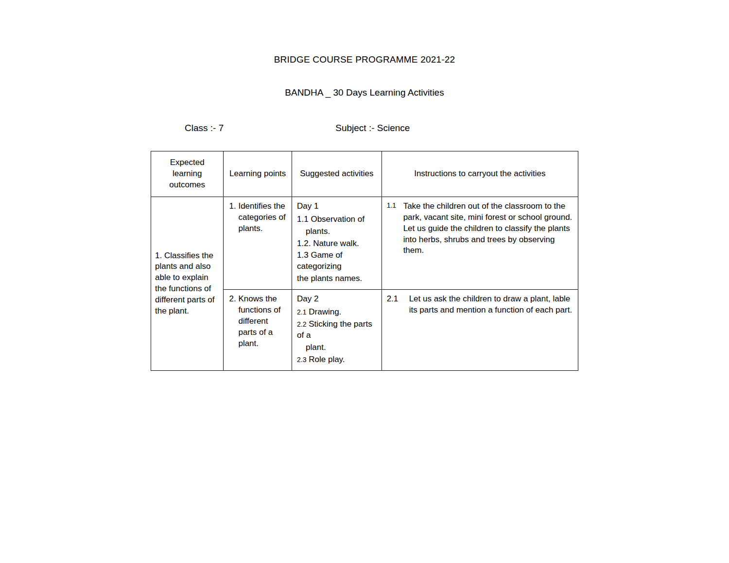BRIDGE COURSE PROGRAMME 2021-22
BANDHA _ 30 Days Learning Activities
Class :- 7
Subject :- Science
| Expected learning outcomes | Learning points | Suggested activities | Instructions to carryout the activities |
| --- | --- | --- | --- |
| 1. Classifies the plants and also able to explain the functions of different parts of the plant. | Identifies the categories of plants. | Day 1 1.1 Observation of plants. 1.2. Nature walk. 1.3 Game of categorizing the plants names. | 1.1 Take the children out of the classroom to the park, vacant site, mini forest or school ground. Let us guide the children to classify the plants into herbs, shrubs and trees by observing them. |
| Knows the functions of different parts of a plant. | Day 2 2.1 Drawing. 2.2 Sticking the parts of a plant. 2.3 Role play. | 2.1 Let us ask the children to draw a plant, lable its parts and mention a function of each part. |